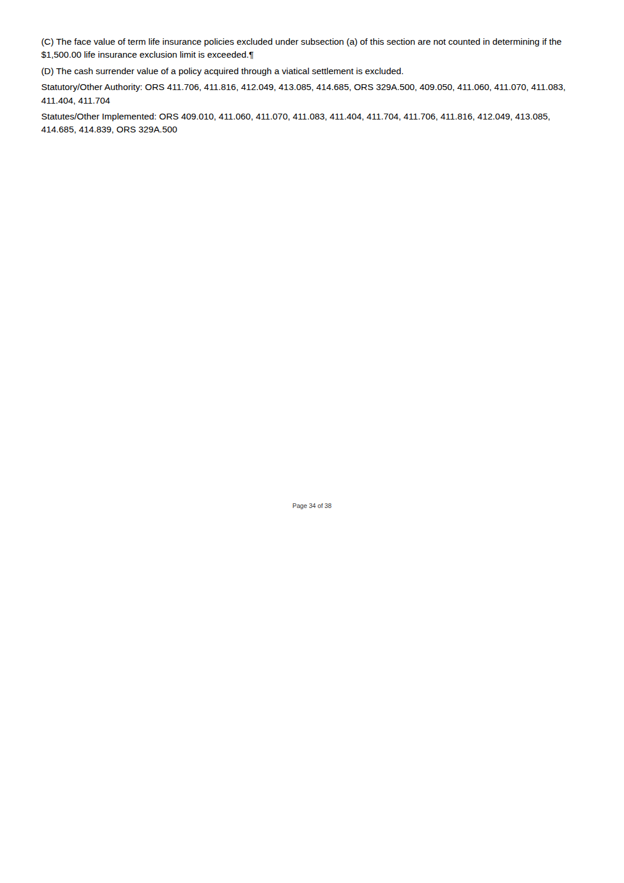(C) The face value of term life insurance policies excluded under subsection (a) of this section are not counted in determining if the $1,500.00 life insurance exclusion limit is exceeded.¶
(D) The cash surrender value of a policy acquired through a viatical settlement is excluded.
Statutory/Other Authority: ORS 411.706, 411.816, 412.049, 413.085, 414.685, ORS 329A.500, 409.050, 411.060, 411.070, 411.083, 411.404, 411.704
Statutes/Other Implemented: ORS 409.010, 411.060, 411.070, 411.083, 411.404, 411.704, 411.706, 411.816, 412.049, 413.085, 414.685, 414.839, ORS 329A.500
Page 34 of 38